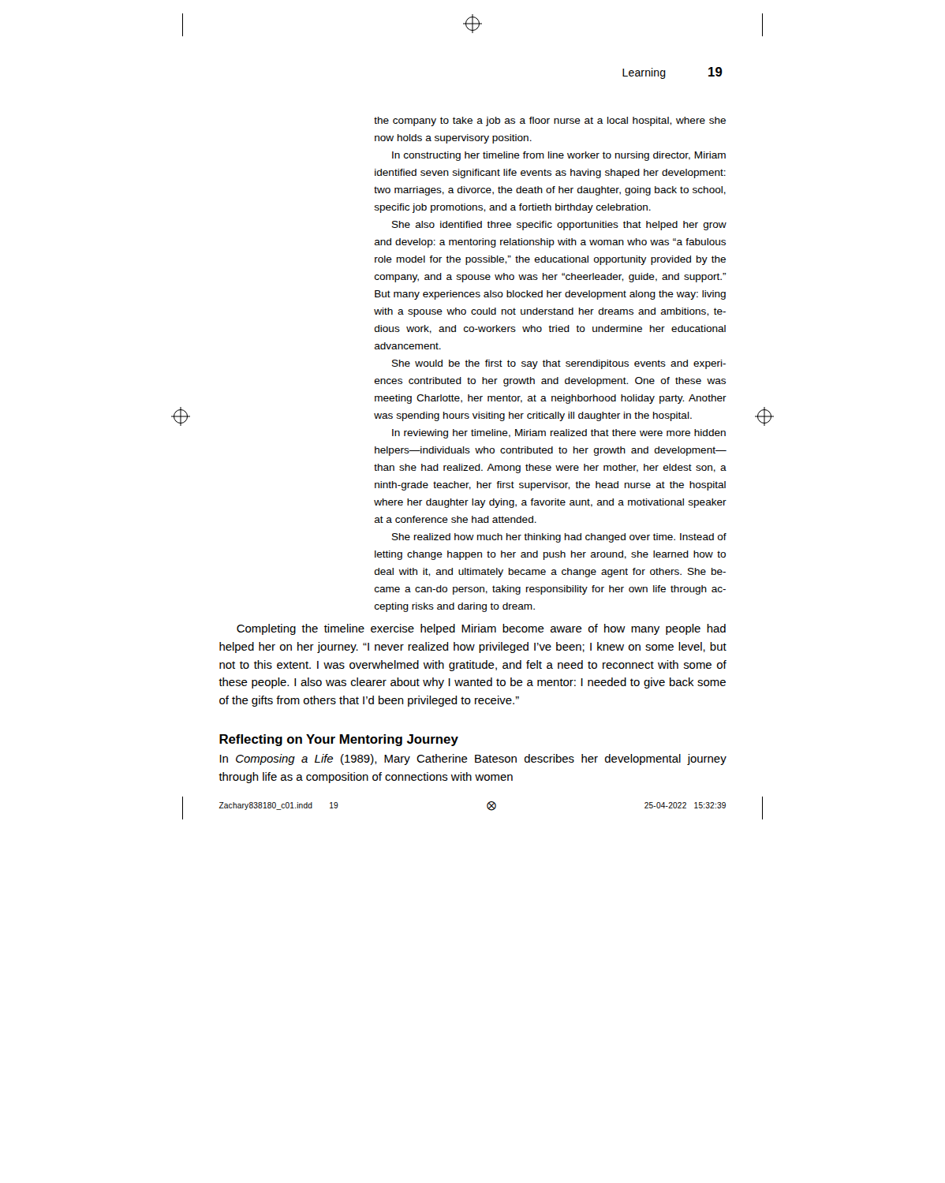Learning 19
the company to take a job as a floor nurse at a local hospital, where she now holds a supervisory position.
In constructing her timeline from line worker to nursing director, Miriam identified seven significant life events as having shaped her development: two marriages, a divorce, the death of her daughter, going back to school, specific job promotions, and a fortieth birthday celebration.
She also identified three specific opportunities that helped her grow and develop: a mentoring relationship with a woman who was “a fabulous role model for the possible,” the educational opportunity provided by the company, and a spouse who was her “cheerleader, guide, and support.” But many experiences also blocked her development along the way: living with a spouse who could not understand her dreams and ambitions, tedious work, and co-workers who tried to undermine her educational advancement.
She would be the first to say that serendipitous events and experiences contributed to her growth and development. One of these was meeting Charlotte, her mentor, at a neighborhood holiday party. Another was spending hours visiting her critically ill daughter in the hospital.
In reviewing her timeline, Miriam realized that there were more hidden helpers—individuals who contributed to her growth and development—than she had realized. Among these were her mother, her eldest son, a ninth-grade teacher, her first supervisor, the head nurse at the hospital where her daughter lay dying, a favorite aunt, and a motivational speaker at a conference she had attended.
She realized how much her thinking had changed over time. Instead of letting change happen to her and push her around, she learned how to deal with it, and ultimately became a change agent for others. She became a can-do person, taking responsibility for her own life through accepting risks and daring to dream.
Completing the timeline exercise helped Miriam become aware of how many people had helped her on her journey. “I never realized how privileged I’ve been; I knew on some level, but not to this extent. I was overwhelmed with gratitude, and felt a need to reconnect with some of these people. I also was clearer about why I wanted to be a mentor: I needed to give back some of the gifts from others that I’d been privileged to receive.”
Reflecting on Your Mentoring Journey
In Composing a Life (1989), Mary Catherine Bateson describes her developmental journey through life as a composition of connections with women
Zachary838180_c01.indd 19 ⨂ 25-04-2022 15:32:39